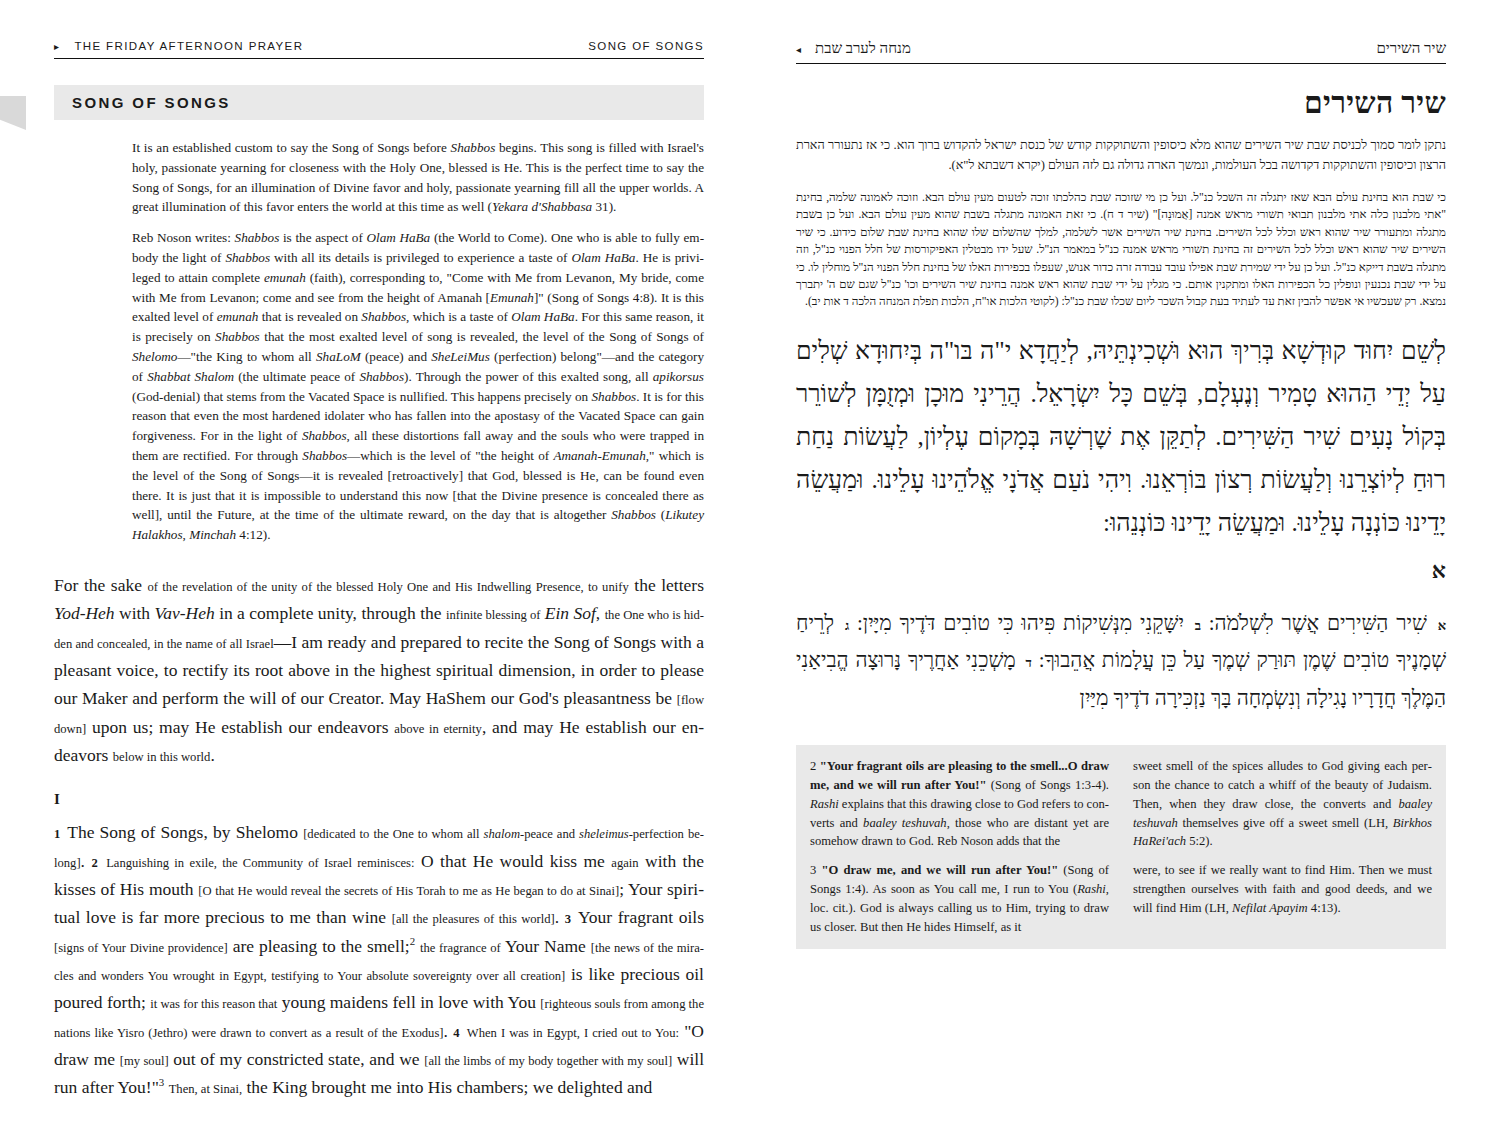▸ The Friday Afternoon Prayer Song of Songs
SONG OF SONGS
It is an established custom to say the Song of Songs before Shabbos begins. This song is filled with Israel's holy, passionate yearning for closeness with the Holy One, blessed is He. This is the perfect time to say the Song of Songs, for an illumination of Divine favor and holy, passionate yearning fill all the upper worlds. A great illumination of this favor enters the world at this time as well (Yekara d'Shabbasa 31).
Reb Noson writes: Shabbos is the aspect of Olam HaBa (the World to Come). One who is able to fully embody the light of Shabbos with all its details is privileged to experience a taste of Olam HaBa. He is privileged to attain complete emunah (faith), corresponding to, "Come with Me from Levanon, My bride, come with Me from Levanon; come and see from the height of Amanah [Emunah]" (Song of Songs 4:8). It is this exalted level of emunah that is revealed on Shabbos, which is a taste of Olam HaBa. For this same reason, it is precisely on Shabbos that the most exalted level of song is revealed, the level of the Song of Songs of Shelomo—"the King to whom all ShaLoM (peace) and SheLeiMus (perfection) belong"—and the category of Shabbat Shalom (the ultimate peace of Shabbos). Through the power of this exalted song, all apikorsus (God-denial) that stems from the Vacated Space is nullified. This happens precisely on Shabbos. It is for this reason that even the most hardened idolater who has fallen into the apostasy of the Vacated Space can gain forgiveness. For in the light of Shabbos, all these distortions fall away and the souls who were trapped in them are rectified. For through Shabbos—which is the level of "the height of Amanah-Emunah," which is the level of the Song of Songs—it is revealed [retroactively] that God, blessed is He, can be found even there. It is just that it is impossible to understand this now [that the Divine presence is concealed there as well], until the Future, at the time of the ultimate reward, on the day that is altogether Shabbos (Likutey Halakhos, Minchah 4:12).
For the sake of the revelation of the unity of the blessed Holy One and His Indwelling Presence, to unify the letters Yod-Heh with Vav-Heh in a complete unity, through the infinite blessing of Ein Sof, the One who is hidden and concealed, in the name of all Israel—I am ready and prepared to recite the Song of Songs with a pleasant voice, to rectify its root above in the highest spiritual dimension, in order to please our Maker and perform the will of our Creator. May HaShem our God's pleasantness be [flow down] upon us; may He establish our endeavors above in eternity, and may He establish our endeavors below in this world.
I
1 The Song of Songs, by Shelomo [dedicated to the One to whom all shalom-peace and sheleimus-perfection belong]. 2 Languishing in exile, the Community of Israel reminisces: O that He would kiss me again with the kisses of His mouth [O that He would reveal the secrets of His Torah to me as He began to do at Sinai]; Your spiritual love is far more precious to me than wine [all the pleasures of this world]. 3 Your fragrant oils [signs of Your Divine providence] are pleasing to the smell;2 the fragrance of Your Name [the news of the miracles and wonders You wrought in Egypt, testifying to Your absolute sovereignty over all creation] is like precious oil poured forth; it was for this reason that young maidens fell in love with You [righteous souls from among the nations like Yisro (Jethro) were drawn to convert as a result of the Exodus]. 4 When I was in Egypt, I cried out to You: "O draw me [my soul] out of my constricted state, and we [all the limbs of my body together with my soul] will run after You!"3 Then, at Sinai, the King brought me into His chambers; we delighted and
שיר השירים מנחה לערב שבת ◂
שיר השירים
נתקן לומר סמוך לכניסת שבת שיר השירים שהוא מלא כיסופין והשתוקקות קודש של כנסת ישראל להקדוש ברוך הוא. כי אז נתעורר הארת הרצון וכיסופין והשתוקקות דקדושה בכל העולמות, ונמשך הארה גדולה גם לזה העולם (יקרא דשבתא ל"א).
כי שבת הוא בחינת עולם הבא שאז יתגלה זה השכל כנ"ל. ועל כן מי שזוכה שבת כהלכתו זוכה לטעום מעין עולם הבא. וזוכה לאמונה שלמה, בחינת "אתי מלבנון כלה אתי מלבנון תבואי תשורי מראש אמנה [אֲמוּנָה]" (שיר ד ח). כי זאת האמונה מתגלה בשבת שהוא מעין עולם הבא. ועל כן בשבת מתגלה ומתעורר שיר שהוא ראש וכלל לכל השירים. בחינת שיר השירים אשר לשלמה, למלך שהשלום שלו שהוא בחינת שבת שלום כידוע. כי שיר השירים שיר שהוא ראש וכלל לכל השירים זה בחינת תשורי מראש אמנה כנ"ל במאמר הנ"ל. שעל ידו מבטלין האפיקורסות של חלל הפנוי כנ"ל, וזה מתגלה בשבת דייקא כנ"ל. ועל כן על ידי שמירת שבת אפילו עובד עבודה זרה כדור אנוש, שעפלו בכפירות האלו של בחינת חלל הפנוי הנ"ל מוחלין לו. כי על ידי שבת נכנעין ונופלין כל הכפירות האלו ומתקנין אותם. כי מגלין על ידי שבת שהוא ראש אמנה בחינת שיר השירים וכו' כנ"ל שגם שם ה' יתברך נמצא. רק שעכשיו אי אפשר להבין זאת עד לעתיד בעת קבול השכר ליום שכלו שבת כנ"ל: (לקוטי הלכות או"ח, הלכות תפלת המנחה הלכה ד אות יב).
לְשֵׁם יִחוּד קוּדְשָׁא בְּרִיךְ הוּא וּשְׁכִינְתֵּיהּ, לְיַחֲדָא י"ה בּו"ה בְּיִחוּדָא שְׁלִים עַל יְדֵי הַהוּא טָמִיר וְנֶעְלָם, בְּשֵׁם כָּל יִשְׂרָאֵל. הֲרֵינִי מוּכָן וּמְזֻמָּן לְשׁוֹרֵר בְּקוֹל נָעִים שִׁיר הַשִּׁירִים. לְתַקֵּן אֶת שׇׁרְשָׁהּ בְּמָקוֹם עֶלְיוֹן, לַעֲשׂוֹת נַחַת רוּחַ לְיוֹצְרֵנוּ וְלַעֲשׂוֹת רְצוֹן בּוֹרְאֵנוּ. וִיהִי נֹעַם אֲדֹנָי אֱלֹהֵינוּ עָלֵינוּ. וּמַעֲשֵׂה יָדֵינוּ כּוֹנְנָה עָלֵינוּ. וּמַעֲשֵׂה יָדֵינוּ כּוֹנְנֵהוּ:
א
א שִׁיר הַשִּׁירִים אֲשֶׁר לִשְׁלֹמֹה: ב יִשָּׁקֵנִי מִנְּשִׁיקוֹת פִּיהוּ כִּי טוֹבִים דֹּדֶיךָ מִיָּיִן: ג לְרֵיחַ שְׁמָנֶיךָ טוֹבִים שֶׁמֶן תּוּרַק שְׁמֶךָ עַל כֵּן עֲלָמוֹת אֲהֵבוּךָ: ד מָשְׁכֵנִי אַחֲרֶיךָ נָּרוּצָה הֱבִיאַנִי הַמֶּלֶךְ חֲדָרָיו נָגִילָה וְנִשְׂמְחָה בָּךְ נַזְכִּירָה דֹדֶיךָ מִיַּיִן
2 "Your fragrant oils are pleasing to the smell...O draw me, and we will run after You!" (Song of Songs 1:3-4). Rashi explains that this drawing close to God refers to converts and baaley teshuvah, those who are distant yet are somehow drawn to God. Reb Noson adds that the
3 "O draw me, and we will run after You!" (Song of Songs 1:4). As soon as You call me, I run to You (Rashi, loc. cit.). God is always calling us to Him, trying to draw us closer. But then He hides Himself, as it
sweet smell of the spices alludes to God giving each person the chance to catch a whiff of the beauty of Judaism. Then, when they draw close, the converts and baaley teshuvah themselves give off a sweet smell (LH, Birkhos HaRei'ach 5:2).
were, to see if we really want to find Him. Then we must strengthen ourselves with faith and good deeds, and we will find Him (LH, Nefilat Apayim 4:13).